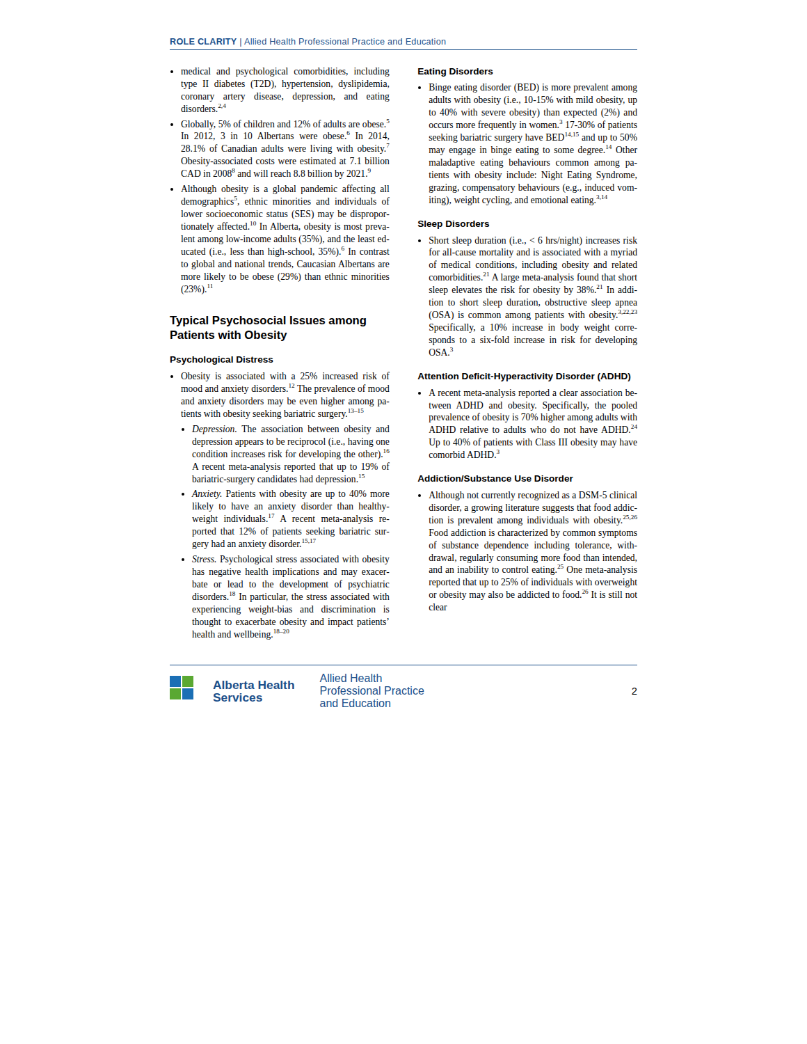ROLE CLARITY | Allied Health Professional Practice and Education
medical and psychological comorbidities, including type II diabetes (T2D), hypertension, dyslipidemia, coronary artery disease, depression, and eating disorders.2,4
Globally, 5% of children and 12% of adults are obese.5 In 2012, 3 in 10 Albertans were obese.6 In 2014, 28.1% of Canadian adults were living with obesity.7 Obesity-associated costs were estimated at 7.1 billion CAD in 20088 and will reach 8.8 billion by 2021.9
Although obesity is a global pandemic affecting all demographics5, ethnic minorities and individuals of lower socioeconomic status (SES) may be disproportionately affected.10 In Alberta, obesity is most prevalent among low-income adults (35%), and the least educated (i.e., less than high-school, 35%).6 In contrast to global and national trends, Caucasian Albertans are more likely to be obese (29%) than ethnic minorities (23%).11
Typical Psychosocial Issues among Patients with Obesity
Psychological Distress
Obesity is associated with a 25% increased risk of mood and anxiety disorders.12 The prevalence of mood and anxiety disorders may be even higher among patients with obesity seeking bariatric surgery.13–15
Depression. The association between obesity and depression appears to be reciprocol (i.e., having one condition increases risk for developing the other).16 A recent meta-analysis reported that up to 19% of bariatric-surgery candidates had depression.15
Anxiety. Patients with obesity are up to 40% more likely to have an anxiety disorder than healthy-weight individuals.17 A recent meta-analysis reported that 12% of patients seeking bariatric surgery had an anxiety disorder.15,17
Stress. Psychological stress associated with obesity has negative health implications and may exacerbate or lead to the development of psychiatric disorders.18 In particular, the stress associated with experiencing weight-bias and discrimination is thought to exacerbate obesity and impact patients’ health and wellbeing.18–20
Eating Disorders
Binge eating disorder (BED) is more prevalent among adults with obesity (i.e., 10-15% with mild obesity, up to 40% with severe obesity) than expected (2%) and occurs more frequently in women.3 17-30% of patients seeking bariatric surgery have BED14,15 and up to 50% may engage in binge eating to some degree.14 Other maladaptive eating behaviours common among patients with obesity include: Night Eating Syndrome, grazing, compensatory behaviours (e.g., induced vomiting), weight cycling, and emotional eating.3,14
Sleep Disorders
Short sleep duration (i.e., < 6 hrs/night) increases risk for all-cause mortality and is associated with a myriad of medical conditions, including obesity and related comorbidities.21 A large meta-analysis found that short sleep elevates the risk for obesity by 38%.21 In addition to short sleep duration, obstructive sleep apnea (OSA) is common among patients with obesity.3,22,23 Specifically, a 10% increase in body weight corresponds to a six-fold increase in risk for developing OSA.3
Attention Deficit-Hyperactivity Disorder (ADHD)
A recent meta-analysis reported a clear association between ADHD and obesity. Specifically, the pooled prevalence of obesity is 70% higher among adults with ADHD relative to adults who do not have ADHD.24 Up to 40% of patients with Class III obesity may have comorbid ADHD.3
Addiction/Substance Use Disorder
Although not currently recognized as a DSM-5 clinical disorder, a growing literature suggests that food addiction is prevalent among individuals with obesity.25,26 Food addiction is characterized by common symptoms of substance dependence including tolerance, withdrawal, regularly consuming more food than intended, and an inability to control eating.25 One meta-analysis reported that up to 25% of individuals with overweight or obesity may also be addicted to food.26 It is still not clear
Alberta Health
Services
Allied Health
Professional Practice
and Education
2